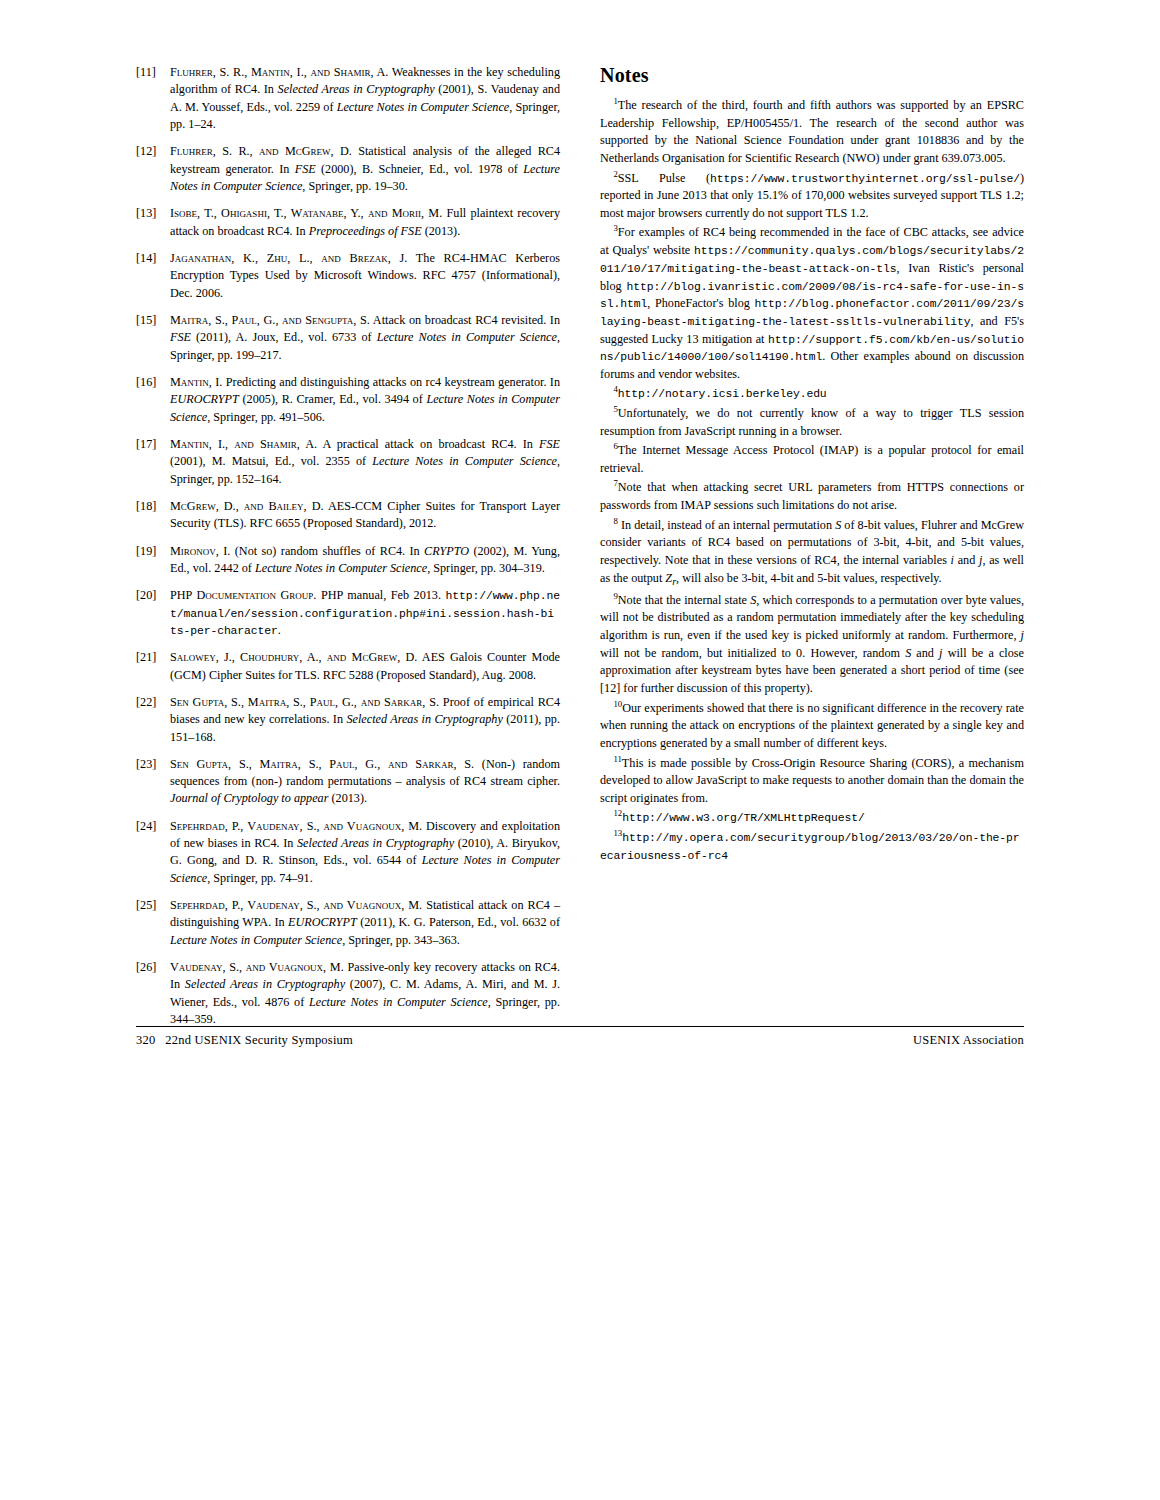[11] Fluhrer, S. R., Mantin, I., and Shamir, A. Weaknesses in the key scheduling algorithm of RC4. In Selected Areas in Cryptography (2001), S. Vaudenay and A. M. Youssef, Eds., vol. 2259 of Lecture Notes in Computer Science, Springer, pp. 1–24.
[12] Fluhrer, S. R., and McGrew, D. Statistical analysis of the alleged RC4 keystream generator. In FSE (2000), B. Schneier, Ed., vol. 1978 of Lecture Notes in Computer Science, Springer, pp. 19–30.
[13] Isobe, T., Ohigashi, T., Watanabe, Y., and Morii, M. Full plaintext recovery attack on broadcast RC4. In Preproceedings of FSE (2013).
[14] Jaganathan, K., Zhu, L., and Brezak, J. The RC4-HMAC Kerberos Encryption Types Used by Microsoft Windows. RFC 4757 (Informational), Dec. 2006.
[15] Maitra, S., Paul, G., and Sengupta, S. Attack on broadcast RC4 revisited. In FSE (2011), A. Joux, Ed., vol. 6733 of Lecture Notes in Computer Science, Springer, pp. 199–217.
[16] Mantin, I. Predicting and distinguishing attacks on rc4 keystream generator. In EUROCRYPT (2005), R. Cramer, Ed., vol. 3494 of Lecture Notes in Computer Science, Springer, pp. 491–506.
[17] Mantin, I., and Shamir, A. A practical attack on broadcast RC4. In FSE (2001), M. Matsui, Ed., vol. 2355 of Lecture Notes in Computer Science, Springer, pp. 152–164.
[18] McGrew, D., and Bailey, D. AES-CCM Cipher Suites for Transport Layer Security (TLS). RFC 6655 (Proposed Standard), 2012.
[19] Mironov, I. (Not so) random shuffles of RC4. In CRYPTO (2002), M. Yung, Ed., vol. 2442 of Lecture Notes in Computer Science, Springer, pp. 304–319.
[20] PHP Documentation Group. PHP manual, Feb 2013. http://www.php.net/manual/en/session.configuration.php#ini.session.hash-bits-per-character.
[21] Salowey, J., Choudhury, A., and McGrew, D. AES Galois Counter Mode (GCM) Cipher Suites for TLS. RFC 5288 (Proposed Standard), Aug. 2008.
[22] Sen Gupta, S., Maitra, S., Paul, G., and Sarkar, S. Proof of empirical RC4 biases and new key correlations. In Selected Areas in Cryptography (2011), pp. 151–168.
[23] Sen Gupta, S., Maitra, S., Paul, G., and Sarkar, S. (Non-) random sequences from (non-) random permutations – analysis of RC4 stream cipher. Journal of Cryptology to appear (2013).
[24] Sepehrdad, P., Vaudenay, S., and Vuagnoux, M. Discovery and exploitation of new biases in RC4. In Selected Areas in Cryptography (2010), A. Biryukov, G. Gong, and D. R. Stinson, Eds., vol. 6544 of Lecture Notes in Computer Science, Springer, pp. 74–91.
[25] Sepehrdad, P., Vaudenay, S., and Vuagnoux, M. Statistical attack on RC4 – distinguishing WPA. In EUROCRYPT (2011), K. G. Paterson, Ed., vol. 6632 of Lecture Notes in Computer Science, Springer, pp. 343–363.
[26] Vaudenay, S., and Vuagnoux, M. Passive-only key recovery attacks on RC4. In Selected Areas in Cryptography (2007), C. M. Adams, A. Miri, and M. J. Wiener, Eds., vol. 4876 of Lecture Notes in Computer Science, Springer, pp. 344–359.
Notes
1The research of the third, fourth and fifth authors was supported by an EPSRC Leadership Fellowship, EP/H005455/1. The research of the second author was supported by the National Science Foundation under grant 1018836 and by the Netherlands Organisation for Scientific Research (NWO) under grant 639.073.005.
2SSL Pulse (https://www.trustworthyinternet.org/ssl-pulse/) reported in June 2013 that only 15.1% of 170,000 websites surveyed support TLS 1.2; most major browsers currently do not support TLS 1.2.
3For examples of RC4 being recommended in the face of CBC attacks, see advice at Qualys' website https://community.qualys.com/blogs/securitylabs/2011/10/17/mitigating-the-beast-attack-on-tls, Ivan Ristic's personal blog http://blog.ivanristic.com/2009/08/is-rc4-safe-for-use-in-ssl.html, PhoneFactor's blog http://blog.phonefactor.com/2011/09/23/slaying-beast-mitigating-the-latest-ssltls-vulnerability, and F5's suggested Lucky 13 mitigation at http://support.f5.com/kb/en-us/solutions/public/14000/100/sol14190.html. Other examples abound on discussion forums and vendor websites.
4http://notary.icsi.berkeley.edu
5Unfortunately, we do not currently know of a way to trigger TLS session resumption from JavaScript running in a browser.
6The Internet Message Access Protocol (IMAP) is a popular protocol for email retrieval.
7Note that when attacking secret URL parameters from HTTPS connections or passwords from IMAP sessions such limitations do not arise.
8 In detail, instead of an internal permutation S of 8-bit values, Fluhrer and McGrew consider variants of RC4 based on permutations of 3-bit, 4-bit, and 5-bit values, respectively. Note that in these versions of RC4, the internal variables i and j, as well as the output Zr, will also be 3-bit, 4-bit and 5-bit values, respectively.
9Note that the internal state S, which corresponds to a permutation over byte values, will not be distributed as a random permutation immediately after the key scheduling algorithm is run, even if the used key is picked uniformly at random. Furthermore, j will not be random, but initialized to 0. However, random S and j will be a close approximation after keystream bytes have been generated a short period of time (see [12] for further discussion of this property).
10Our experiments showed that there is no significant difference in the recovery rate when running the attack on encryptions of the plaintext generated by a single key and encryptions generated by a small number of different keys.
11This is made possible by Cross-Origin Resource Sharing (CORS), a mechanism developed to allow JavaScript to make requests to another domain than the domain the script originates from.
12http://www.w3.org/TR/XMLHttpRequest/
13http://my.opera.com/securitygroup/blog/2013/03/20/on-the-precariousness-of-rc4
320 22nd USENIX Security Symposium
USENIX Association